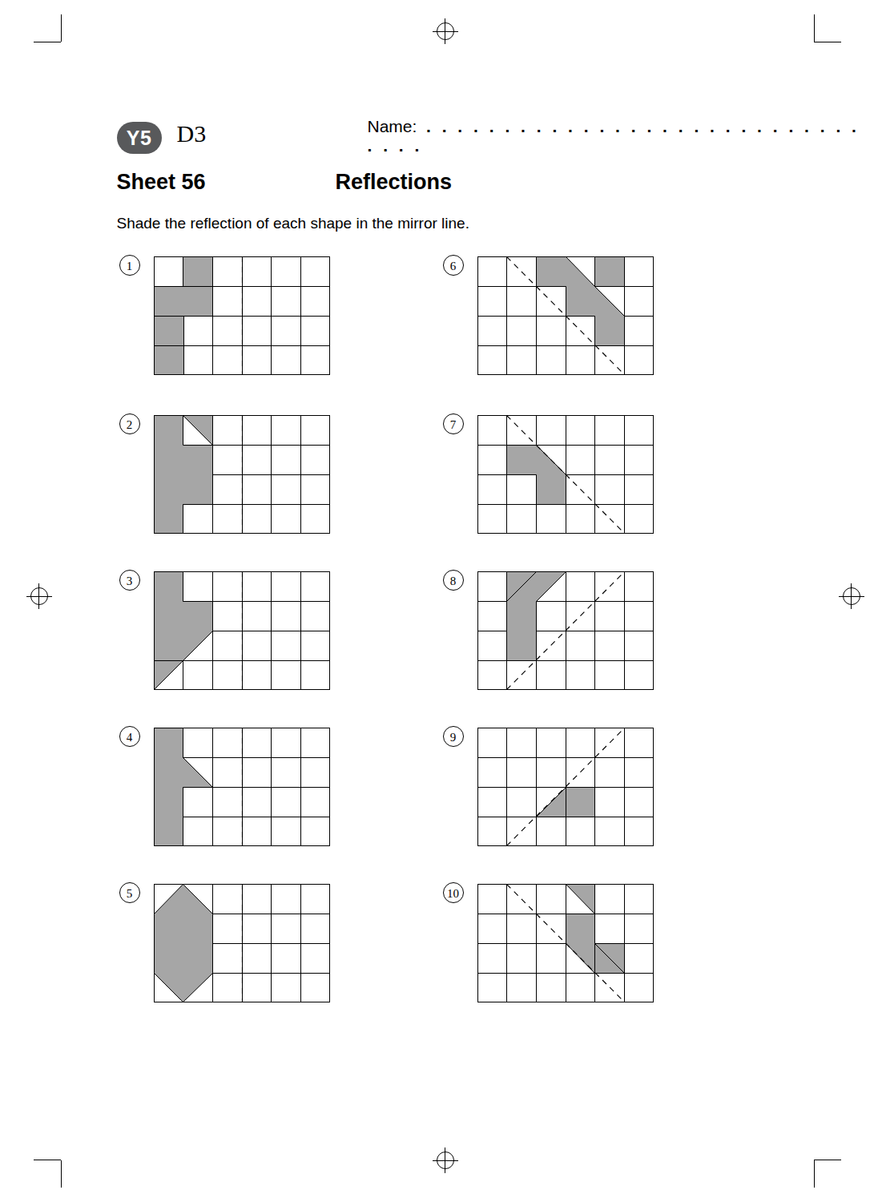Y5
D3
Name: . . . . . . . . . . . . . . . . . . . . . . . . . . . . . . . .
Sheet 56
Reflections
Shade the reflection of each shape in the mirror line.
1
2
3
4
5
6
7
8
9
10